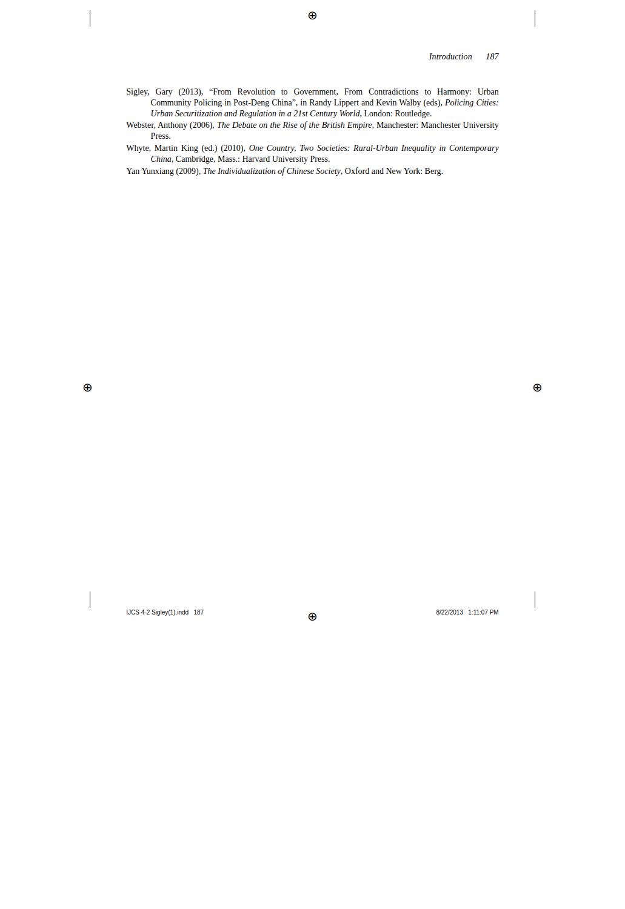⊕
⊕
⊕
⊕
Introduction 187
Sigley, Gary (2013), “From Revolution to Government, From Contradictions to Harmony: Urban Community Policing in Post-Deng China”, in Randy Lippert and Kevin Walby (eds), Policing Cities: Urban Securitization and Regulation in a 21st Century World, London: Routledge.
Webster, Anthony (2006), The Debate on the Rise of the British Empire, Manchester: Manchester University Press.
Whyte, Martin King (ed.) (2010), One Country, Two Societies: Rural-Urban Inequality in Contemporary China, Cambridge, Mass.: Harvard University Press.
Yan Yunxiang (2009), The Individualization of Chinese Society, Oxford and New York: Berg.
IJCS 4-2 Sigley(1).indd 187 8/22/2013 1:11:07 PM